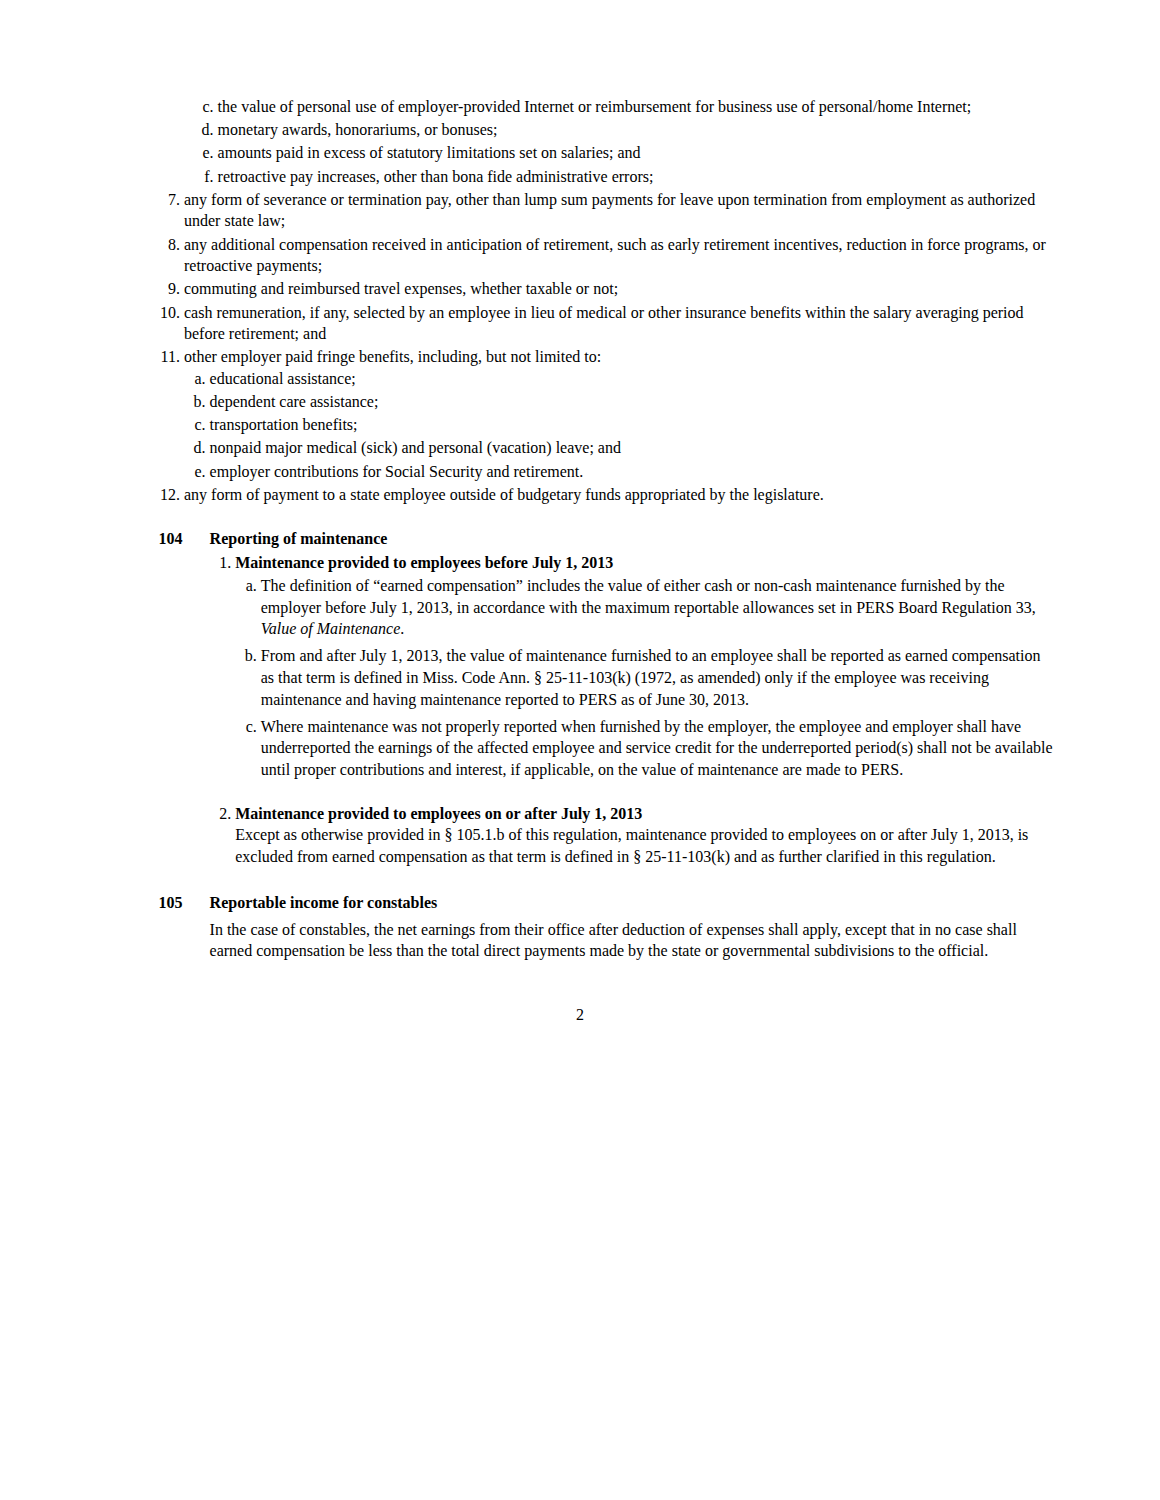the value of personal use of employer-provided Internet or reimbursement for business use of personal/home Internet;
monetary awards, honorariums, or bonuses;
amounts paid in excess of statutory limitations set on salaries; and
retroactive pay increases, other than bona fide administrative errors;
any form of severance or termination pay, other than lump sum payments for leave upon termination from employment as authorized under state law;
any additional compensation received in anticipation of retirement, such as early retirement incentives, reduction in force programs, or retroactive payments;
commuting and reimbursed travel expenses, whether taxable or not;
cash remuneration, if any, selected by an employee in lieu of medical or other insurance benefits within the salary averaging period before retirement; and
other employer paid fringe benefits, including, but not limited to:
educational assistance;
dependent care assistance;
transportation benefits;
nonpaid major medical (sick) and personal (vacation) leave; and
employer contributions for Social Security and retirement.
any form of payment to a state employee outside of budgetary funds appropriated by the legislature.
104
Reporting of maintenance
Maintenance provided to employees before July 1, 2013
The definition of “earned compensation” includes the value of either cash or non-cash maintenance furnished by the employer before July 1, 2013, in accordance with the maximum reportable allowances set in PERS Board Regulation 33, Value of Maintenance.
From and after July 1, 2013, the value of maintenance furnished to an employee shall be reported as earned compensation as that term is defined in Miss. Code Ann. § 25-11-103(k) (1972, as amended) only if the employee was receiving maintenance and having maintenance reported to PERS as of June 30, 2013.
Where maintenance was not properly reported when furnished by the employer, the employee and employer shall have underreported the earnings of the affected employee and service credit for the underreported period(s) shall not be available until proper contributions and interest, if applicable, on the value of maintenance are made to PERS.
Maintenance provided to employees on or after July 1, 2013
Except as otherwise provided in § 105.1.b of this regulation, maintenance provided to employees on or after July 1, 2013, is excluded from earned compensation as that term is defined in § 25-11-103(k) and as further clarified in this regulation.
105
Reportable income for constables
In the case of constables, the net earnings from their office after deduction of expenses shall apply, except that in no case shall earned compensation be less than the total direct payments made by the state or governmental subdivisions to the official.
2